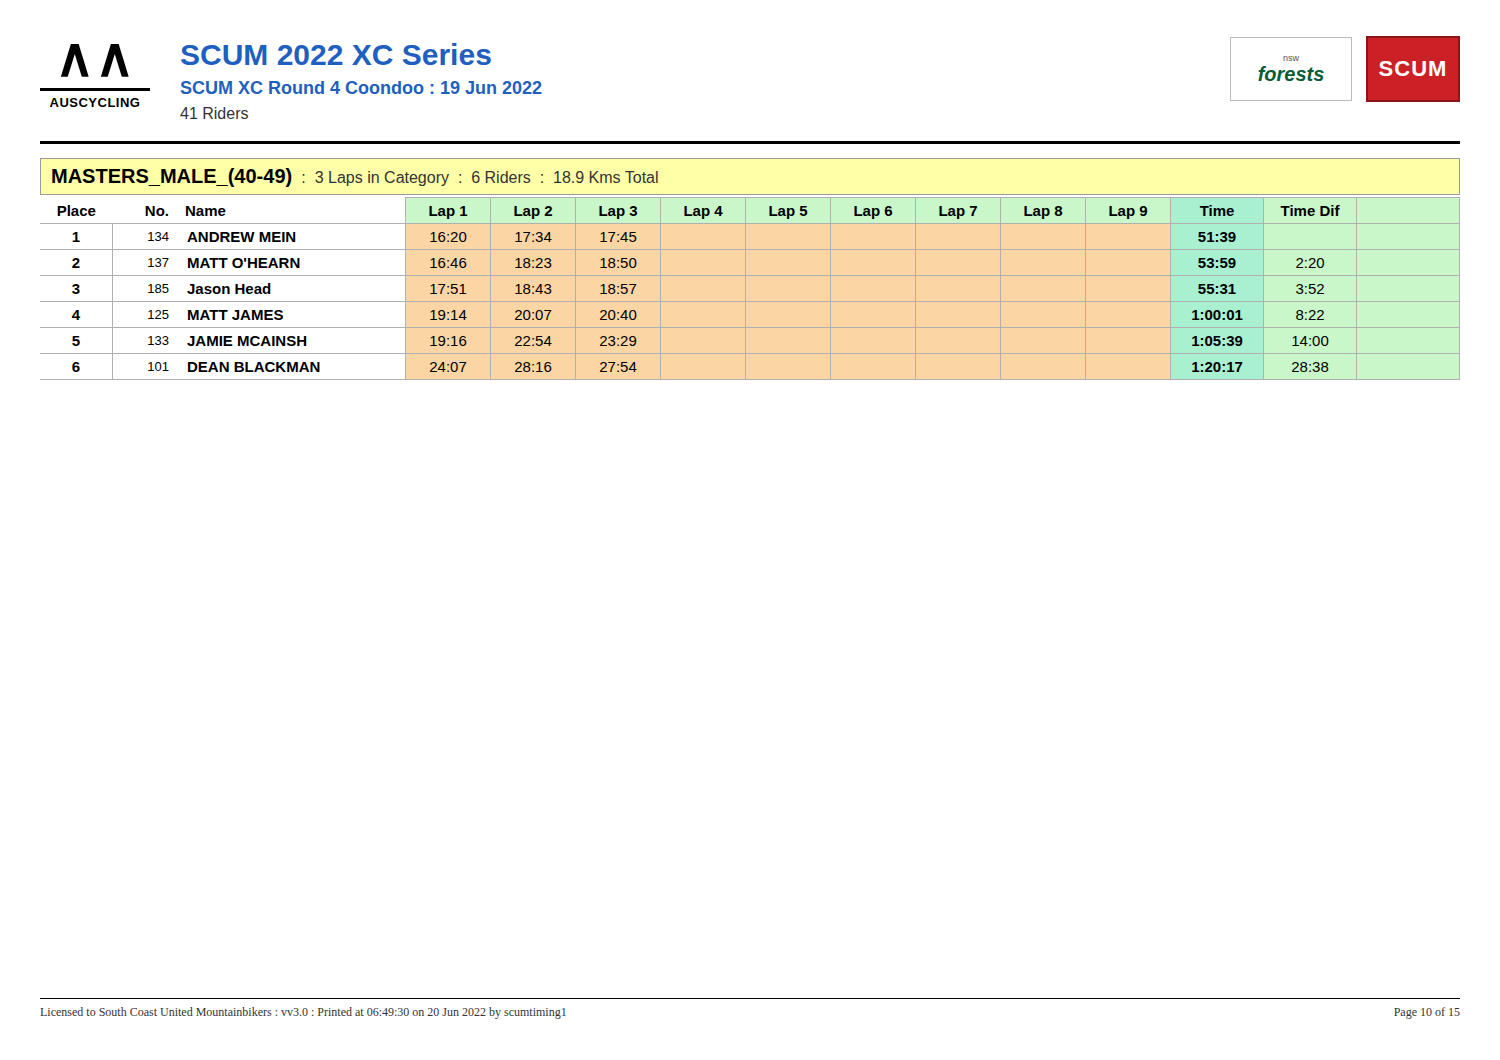∧∧
AUSCYCLING
SCUM 2022 XC Series
SCUM XC Round 4 Coondoo : 19 Jun 2022
41 Riders
nsw
forests
SCUM
MASTERS_MALE_(40-49) : 3 Laps in Category : 6 Riders : 18.9 Kms Total
| Place | No. | Name | Lap 1 | Lap 2 | Lap 3 | Lap 4 | Lap 5 | Lap 6 | Lap 7 | Lap 8 | Lap 9 | Time | Time Dif | |
| --- | --- | --- | --- | --- | --- | --- | --- | --- | --- | --- | --- | --- | --- | --- |
| 1 | 134 | ANDREW MEIN | 16:20 | 17:34 | 17:45 | | | | | | | 51:39 | | |
| 2 | 137 | MATT O'HEARN | 16:46 | 18:23 | 18:50 | | | | | | | 53:59 | 2:20 | |
| 3 | 185 | Jason Head | 17:51 | 18:43 | 18:57 | | | | | | | 55:31 | 3:52 | |
| 4 | 125 | MATT JAMES | 19:14 | 20:07 | 20:40 | | | | | | | 1:00:01 | 8:22 | |
| 5 | 133 | JAMIE MCAINSH | 19:16 | 22:54 | 23:29 | | | | | | | 1:05:39 | 14:00 | |
| 6 | 101 | DEAN BLACKMAN | 24:07 | 28:16 | 27:54 | | | | | | | 1:20:17 | 28:38 | |
Licensed to South Coast United Mountainbikers : vv3.0 : Printed at 06:49:30 on 20 Jun 2022 by scumtiming1
Page 10 of 15